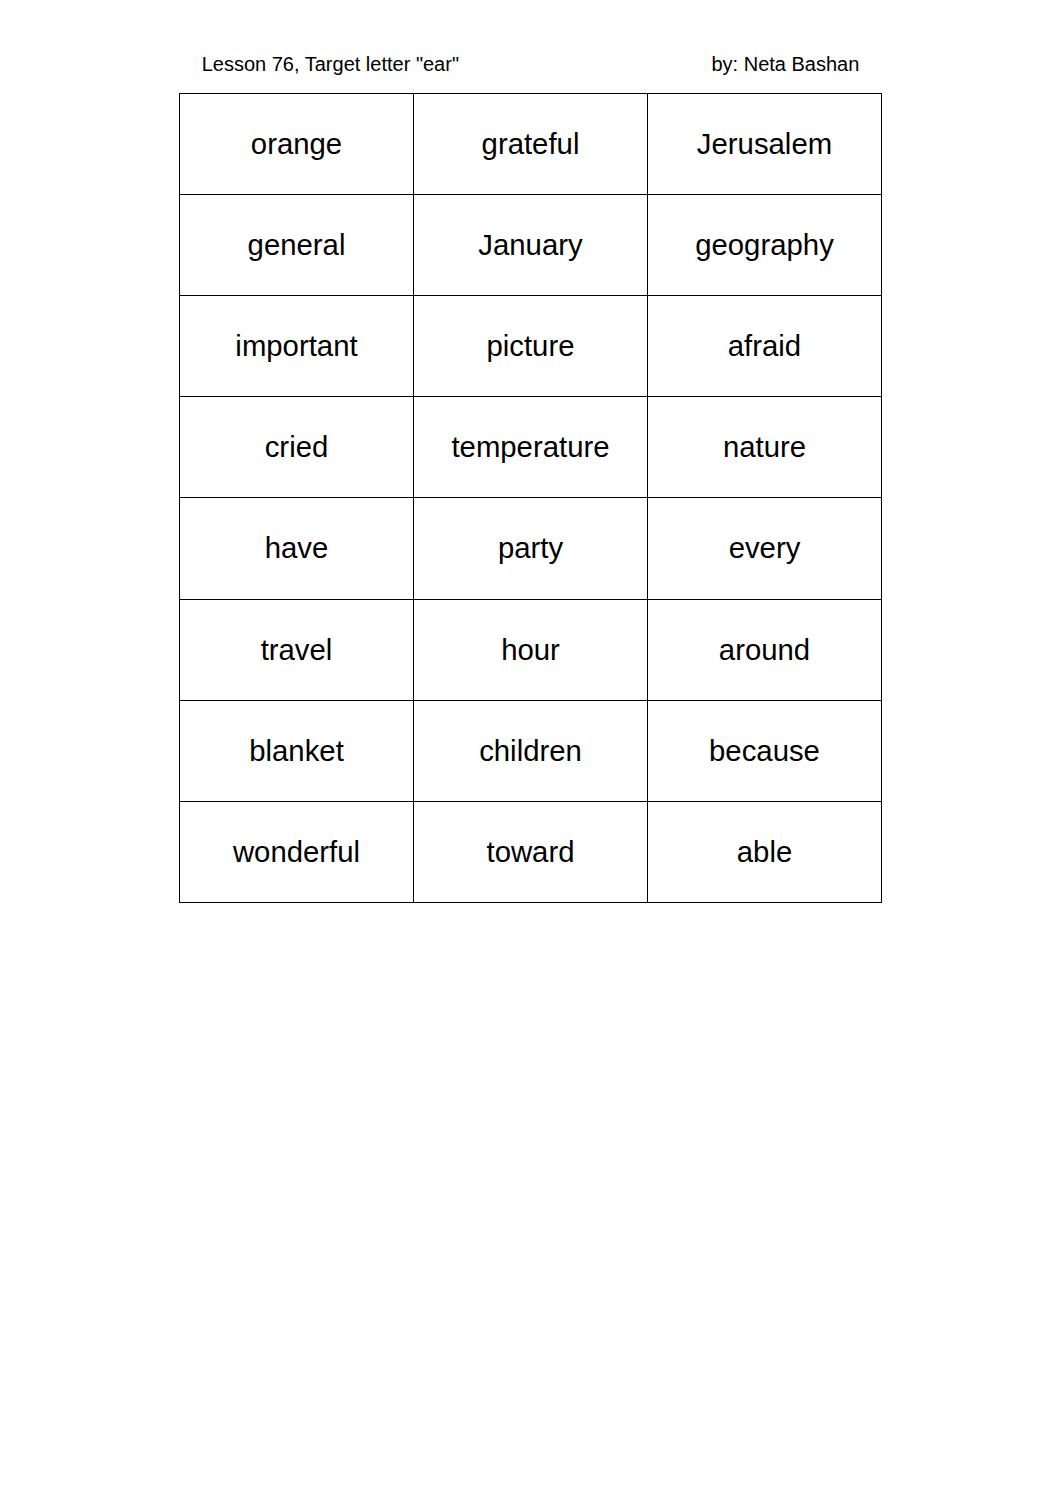Lesson 76, Target letter "ear" by: Neta Bashan
| orange | grateful | Jerusalem |
| general | January | geography |
| important | picture | afraid |
| cried | temperature | nature |
| have | party | every |
| travel | hour | around |
| blanket | children | because |
| wonderful | toward | able |